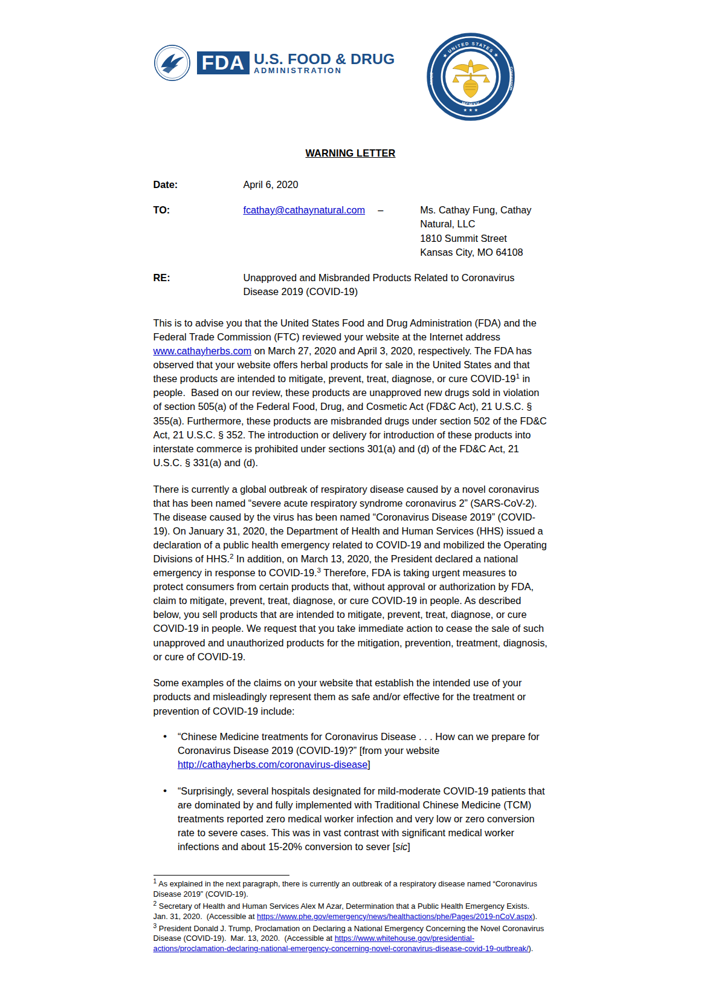FDA
U.S. FOOD & DRUG ADMINISTRATION
★ UNITED STATES ★ MCMXV ★ ★ ★ TRADE COMMISSION
WARNING LETTER
| Date: | April 6, 2020 |
| TO: | fcathay@cathaynatural.com – | Ms. Cathay Fung, Cathay Natural, LLC 1810 Summit Street Kansas City, MO 64108 |
| RE: | Unapproved and Misbranded Products Related to Coronavirus Disease 2019 (COVID-19) |
This is to advise you that the United States Food and Drug Administration (FDA) and the Federal Trade Commission (FTC) reviewed your website at the Internet address www.cathayherbs.com on March 27, 2020 and April 3, 2020, respectively. The FDA has observed that your website offers herbal products for sale in the United States and that these products are intended to mitigate, prevent, treat, diagnose, or cure COVID-191 in people. Based on our review, these products are unapproved new drugs sold in violation of section 505(a) of the Federal Food, Drug, and Cosmetic Act (FD&C Act), 21 U.S.C. § 355(a). Furthermore, these products are misbranded drugs under section 502 of the FD&C Act, 21 U.S.C. § 352. The introduction or delivery for introduction of these products into interstate commerce is prohibited under sections 301(a) and (d) of the FD&C Act, 21 U.S.C. § 331(a) and (d).
There is currently a global outbreak of respiratory disease caused by a novel coronavirus that has been named “severe acute respiratory syndrome coronavirus 2” (SARS-CoV-2). The disease caused by the virus has been named “Coronavirus Disease 2019” (COVID-19). On January 31, 2020, the Department of Health and Human Services (HHS) issued a declaration of a public health emergency related to COVID-19 and mobilized the Operating Divisions of HHS.2 In addition, on March 13, 2020, the President declared a national emergency in response to COVID-19.3 Therefore, FDA is taking urgent measures to protect consumers from certain products that, without approval or authorization by FDA, claim to mitigate, prevent, treat, diagnose, or cure COVID-19 in people. As described below, you sell products that are intended to mitigate, prevent, treat, diagnose, or cure COVID-19 in people. We request that you take immediate action to cease the sale of such unapproved and unauthorized products for the mitigation, prevention, treatment, diagnosis, or cure of COVID-19.
Some examples of the claims on your website that establish the intended use of your products and misleadingly represent them as safe and/or effective for the treatment or prevention of COVID-19 include:
“Chinese Medicine treatments for Coronavirus Disease . . . How can we prepare for Coronavirus Disease 2019 (COVID-19)?” [from your website http://cathayherbs.com/coronavirus-disease]
“Surprisingly, several hospitals designated for mild-moderate COVID-19 patients that are dominated by and fully implemented with Traditional Chinese Medicine (TCM) treatments reported zero medical worker infection and very low or zero conversion rate to severe cases. This was in vast contrast with significant medical worker infections and about 15-20% conversion to sever [sic]
1 As explained in the next paragraph, there is currently an outbreak of a respiratory disease named “Coronavirus Disease 2019” (COVID-19).
2 Secretary of Health and Human Services Alex M Azar, Determination that a Public Health Emergency Exists. Jan. 31, 2020. (Accessible at https://www.phe.gov/emergency/news/healthactions/phe/Pages/2019-nCoV.aspx).
3 President Donald J. Trump, Proclamation on Declaring a National Emergency Concerning the Novel Coronavirus Disease (COVID-19). Mar. 13, 2020. (Accessible at https://www.whitehouse.gov/presidential-actions/proclamation-declaring-national-emergency-concerning-novel-coronavirus-disease-covid-19-outbreak/).